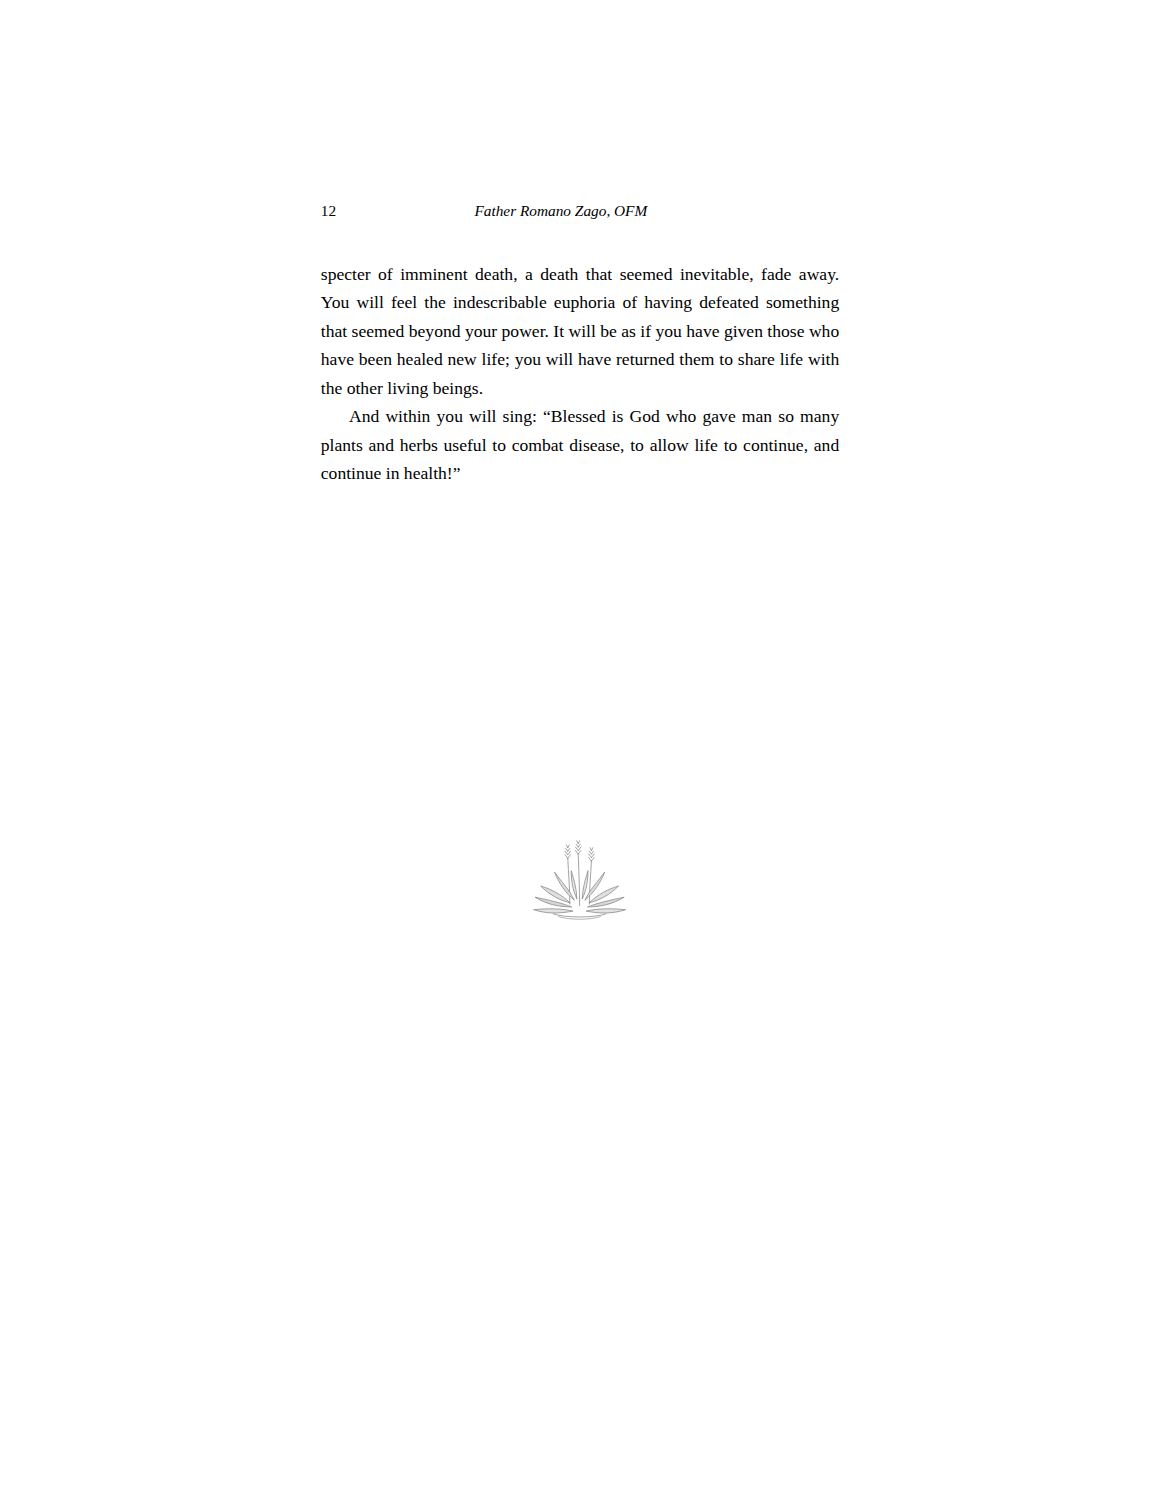12 Father Romano Zago, OFM
specter of imminent death, a death that seemed inevitable, fade away. You will feel the indescribable euphoria of having defeated something that seemed beyond your power. It will be as if you have given those who have been healed new life; you will have returned them to share life with the other living beings.
And within you will sing: “Blessed is God who gave man so many plants and herbs useful to combat disease, to allow life to continue, and continue in health!”